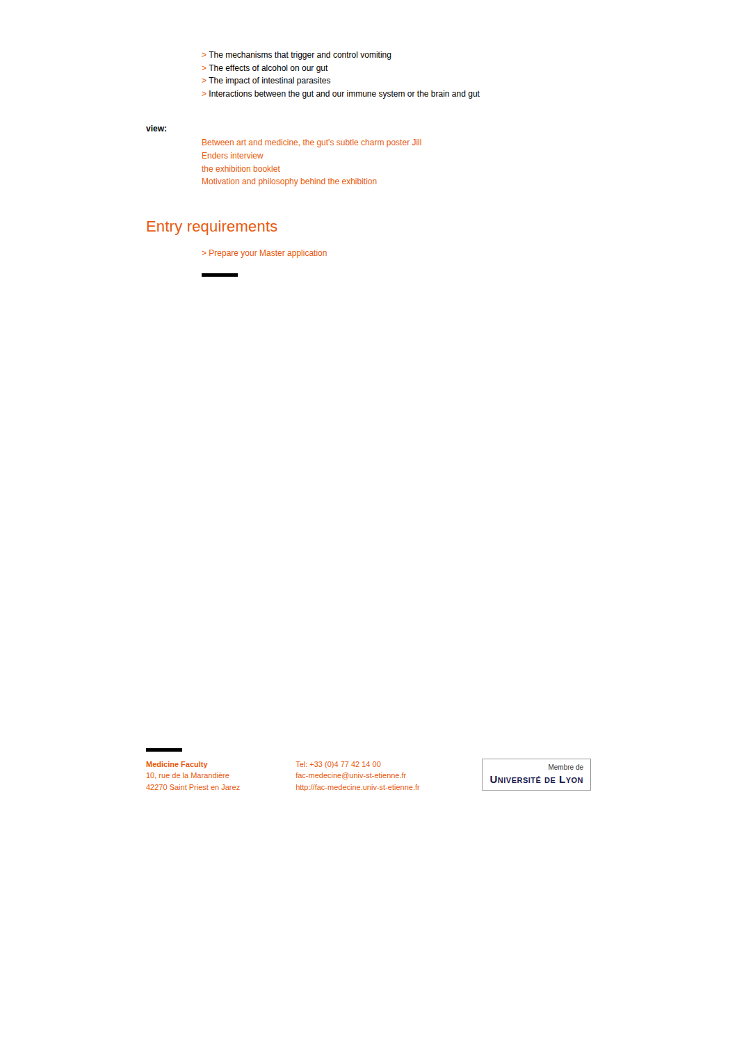> The mechanisms that trigger and control vomiting
> The effects of alcohol on our gut
> The impact of intestinal parasites
> Interactions between the gut and our immune system or the brain and gut
view:
Between art and medicine, the gut's subtle charm poster Jill Enders interview the exhibition booklet Motivation and philosophy behind the exhibition
Entry requirements
> Prepare your Master application
Medicine Faculty
10, rue de la Marandière
42270 Saint Priest en Jarez
Tel: +33 (0)4 77 42 14 00
fac-medecine@univ-st-etienne.fr
http://fac-medecine.univ-st-etienne.fr
Membre de Université de Lyon